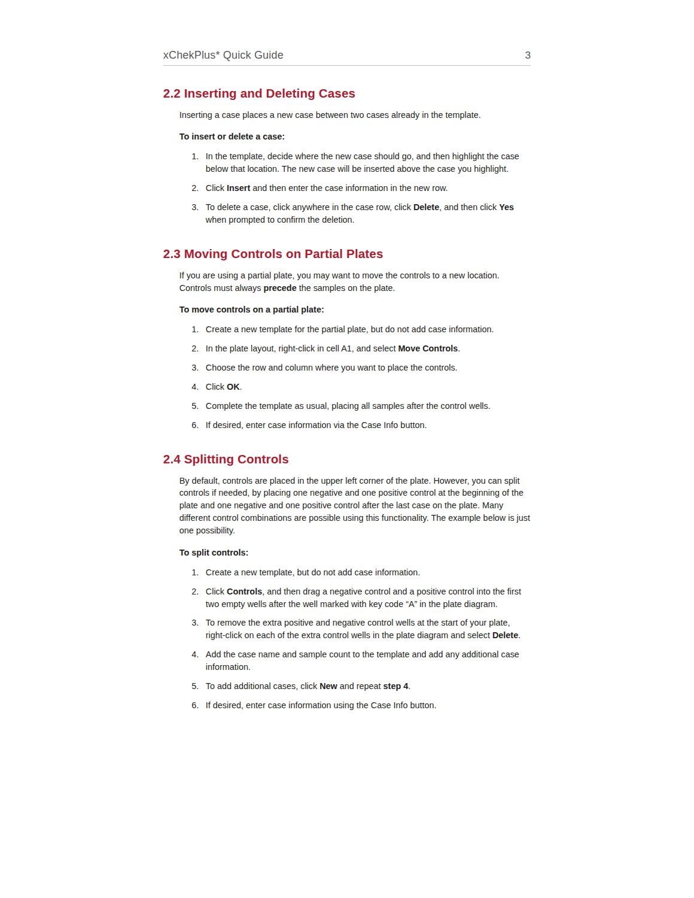xChekPlus* Quick Guide 3
2.2 Inserting and Deleting Cases
Inserting a case places a new case between two cases already in the template.
To insert or delete a case:
In the template, decide where the new case should go, and then highlight the case below that location. The new case will be inserted above the case you highlight.
Click Insert and then enter the case information in the new row.
To delete a case, click anywhere in the case row, click Delete, and then click Yes when prompted to confirm the deletion.
2.3 Moving Controls on Partial Plates
If you are using a partial plate, you may want to move the controls to a new location. Controls must always precede the samples on the plate.
To move controls on a partial plate:
Create a new template for the partial plate, but do not add case information.
In the plate layout, right-click in cell A1, and select Move Controls.
Choose the row and column where you want to place the controls.
Click OK.
Complete the template as usual, placing all samples after the control wells.
If desired, enter case information via the Case Info button.
2.4 Splitting Controls
By default, controls are placed in the upper left corner of the plate. However, you can split controls if needed, by placing one negative and one positive control at the beginning of the plate and one negative and one positive control after the last case on the plate. Many different control combinations are possible using this functionality. The example below is just one possibility.
To split controls:
Create a new template, but do not add case information.
Click Controls, and then drag a negative control and a positive control into the first two empty wells after the well marked with key code “A” in the plate diagram.
To remove the extra positive and negative control wells at the start of your plate, right-click on each of the extra control wells in the plate diagram and select Delete.
Add the case name and sample count to the template and add any additional case information.
To add additional cases, click New and repeat step 4.
If desired, enter case information using the Case Info button.